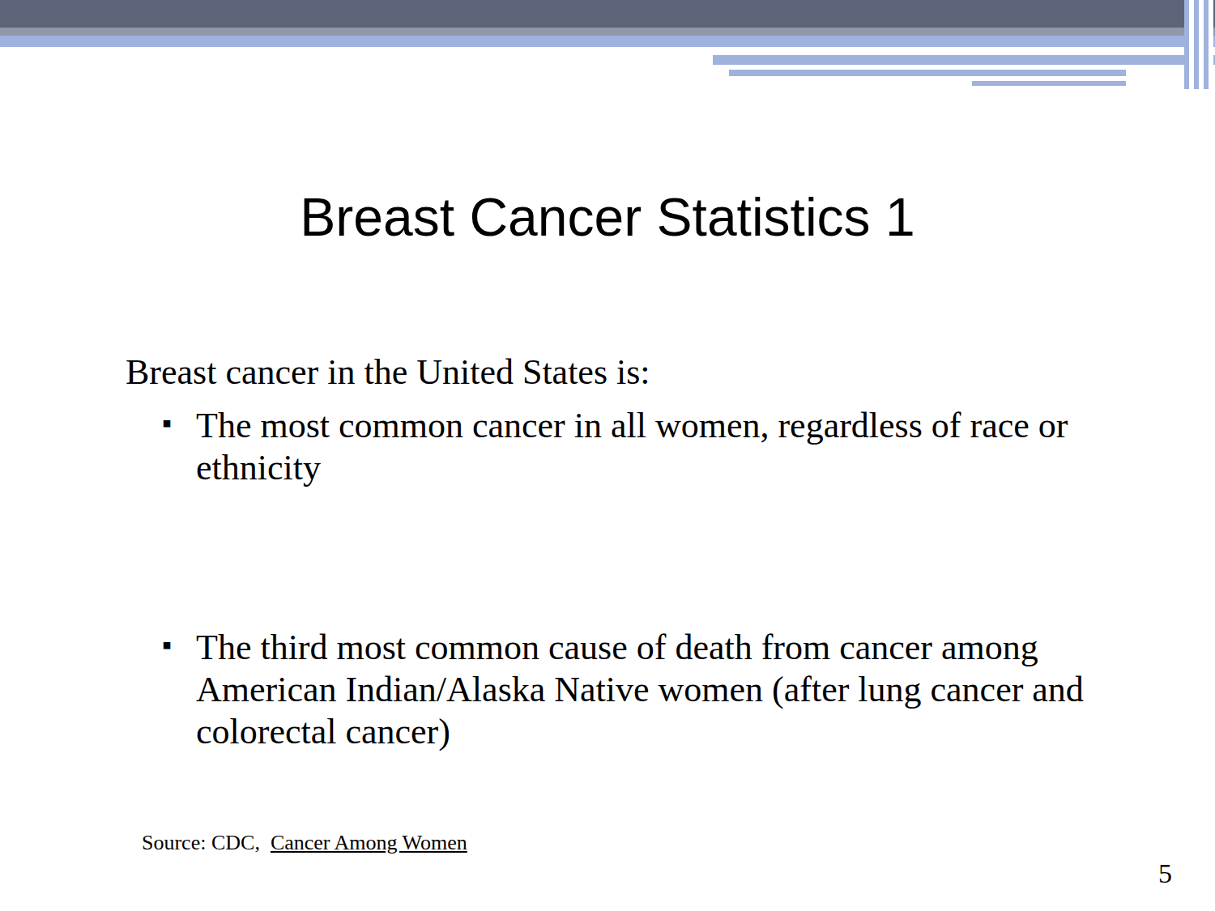Breast Cancer Statistics 1
Breast cancer in the United States is:
The most common cancer in all women, regardless of race or ethnicity
The third most common cause of death from cancer among American Indian/Alaska Native women (after lung cancer and colorectal cancer)
Source: CDC, Cancer Among Women
5